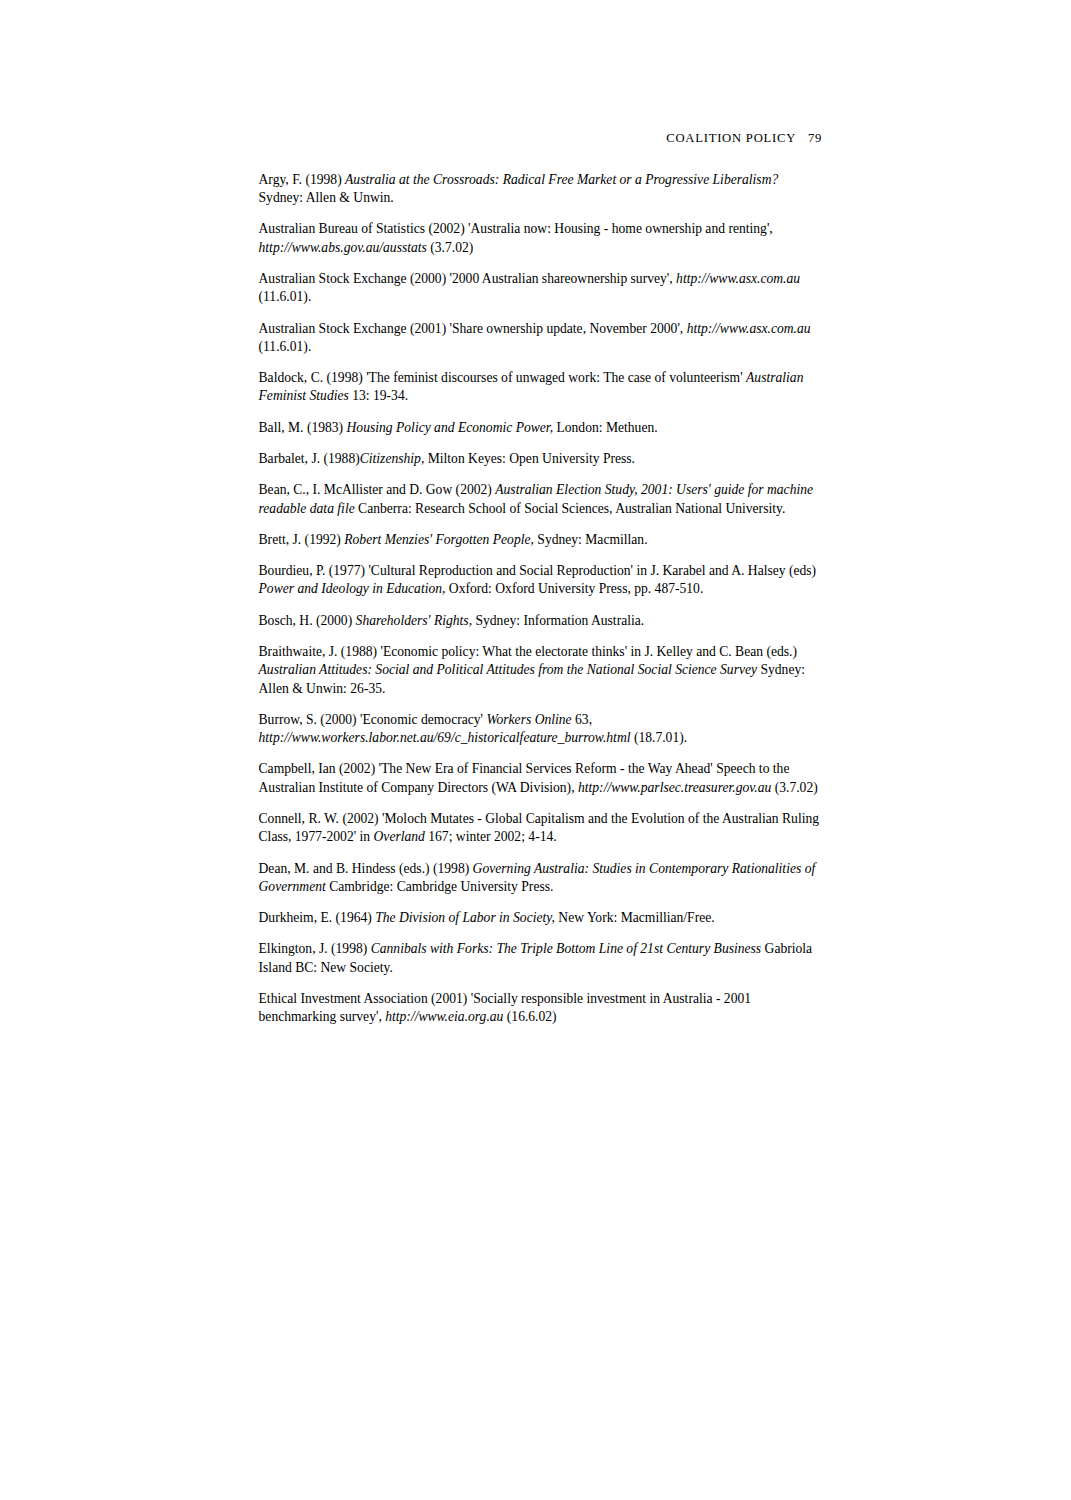COALITION POLICY 79
Argy, F. (1998) Australia at the Crossroads: Radical Free Market or a Progressive Liberalism? Sydney: Allen & Unwin.
Australian Bureau of Statistics (2002) 'Australia now: Housing - home ownership and renting', http://www.abs.gov.au/ausstats (3.7.02)
Australian Stock Exchange (2000) '2000 Australian shareownership survey', http://www.asx.com.au (11.6.01).
Australian Stock Exchange (2001) 'Share ownership update, November 2000', http://www.asx.com.au (11.6.01).
Baldock, C. (1998) 'The feminist discourses of unwaged work: The case of volunteerism' Australian Feminist Studies 13: 19-34.
Ball, M. (1983) Housing Policy and Economic Power, London: Methuen.
Barbalet, J. (1988)Citizenship, Milton Keyes: Open University Press.
Bean, C., I. McAllister and D. Gow (2002) Australian Election Study, 2001: Users' guide for machine readable data file Canberra: Research School of Social Sciences, Australian National University.
Brett, J. (1992) Robert Menzies' Forgotten People, Sydney: Macmillan.
Bourdieu, P. (1977) 'Cultural Reproduction and Social Reproduction' in J. Karabel and A. Halsey (eds) Power and Ideology in Education, Oxford: Oxford University Press, pp. 487-510.
Bosch, H. (2000) Shareholders' Rights, Sydney: Information Australia.
Braithwaite, J. (1988) 'Economic policy: What the electorate thinks' in J. Kelley and C. Bean (eds.) Australian Attitudes: Social and Political Attitudes from the National Social Science Survey Sydney: Allen & Unwin: 26-35.
Burrow, S. (2000) 'Economic democracy' Workers Online 63, http://www.workers.labor.net.au/69/c_historicalfeature_burrow.html (18.7.01).
Campbell, Ian (2002) 'The New Era of Financial Services Reform - the Way Ahead' Speech to the Australian Institute of Company Directors (WA Division), http://www.parlsec.treasurer.gov.au (3.7.02)
Connell, R. W. (2002) 'Moloch Mutates - Global Capitalism and the Evolution of the Australian Ruling Class, 1977-2002' in Overland 167; winter 2002; 4-14.
Dean, M. and B. Hindess (eds.) (1998) Governing Australia: Studies in Contemporary Rationalities of Government Cambridge: Cambridge University Press.
Durkheim, E. (1964) The Division of Labor in Society, New York: Macmillian/Free.
Elkington, J. (1998) Cannibals with Forks: The Triple Bottom Line of 21st Century Business Gabriola Island BC: New Society.
Ethical Investment Association (2001) 'Socially responsible investment in Australia - 2001 benchmarking survey', http://www.eia.org.au (16.6.02)